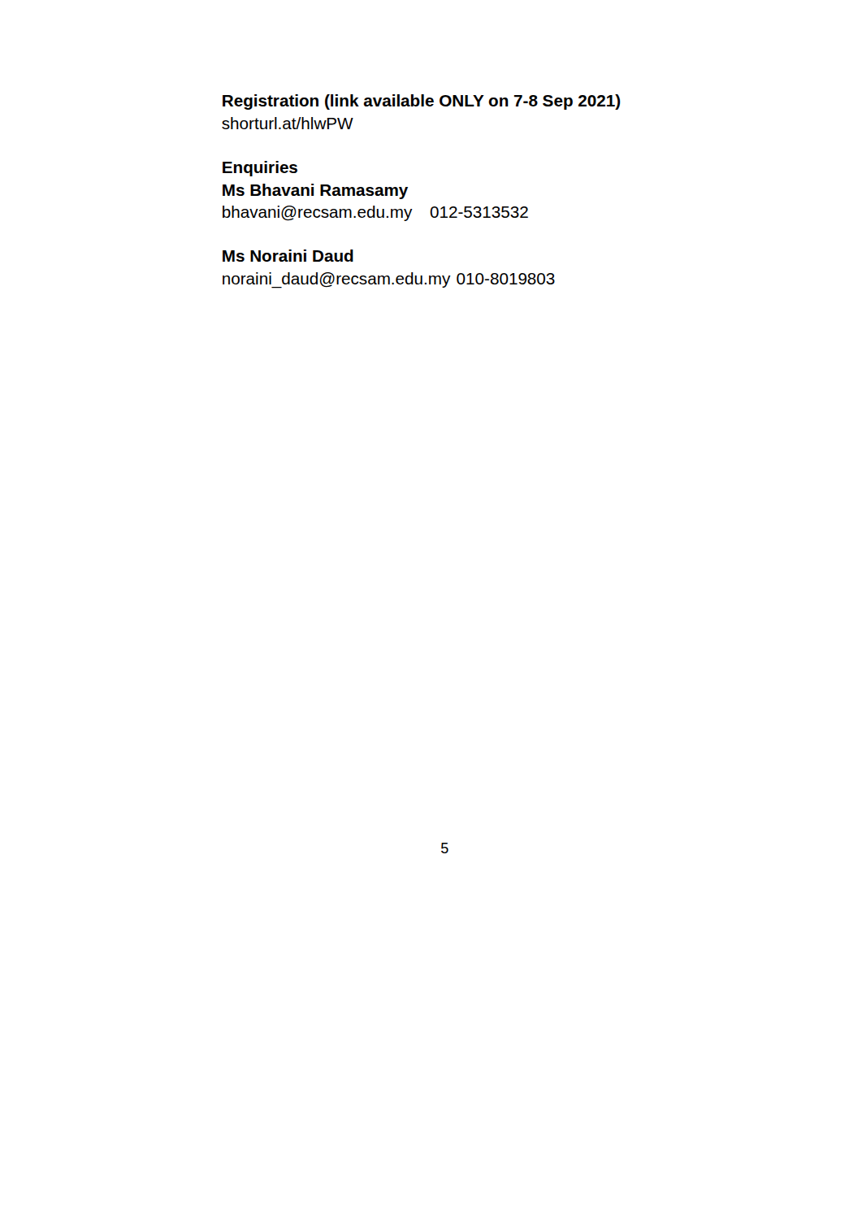Registration (link available ONLY on 7-8 Sep 2021)
shorturl.at/hlwPW
Enquiries
Ms Bhavani Ramasamy
bhavani@recsam.edu.my 012-5313532
Ms Noraini Daud
noraini_daud@recsam.edu.my 010-8019803
5